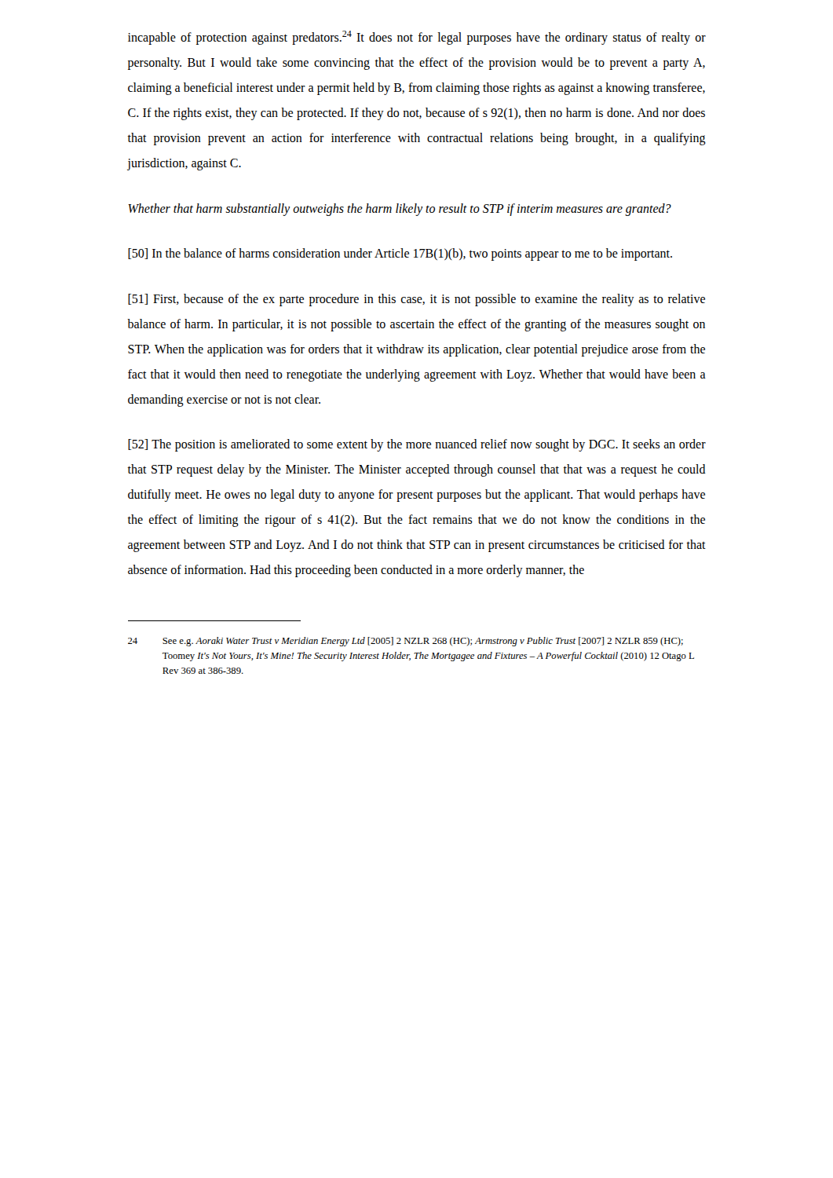incapable of protection against predators.24 It does not for legal purposes have the ordinary status of realty or personalty. But I would take some convincing that the effect of the provision would be to prevent a party A, claiming a beneficial interest under a permit held by B, from claiming those rights as against a knowing transferee, C. If the rights exist, they can be protected. If they do not, because of s 92(1), then no harm is done. And nor does that provision prevent an action for interference with contractual relations being brought, in a qualifying jurisdiction, against C.
Whether that harm substantially outweighs the harm likely to result to STP if interim measures are granted?
[50] In the balance of harms consideration under Article 17B(1)(b), two points appear to me to be important.
[51] First, because of the ex parte procedure in this case, it is not possible to examine the reality as to relative balance of harm. In particular, it is not possible to ascertain the effect of the granting of the measures sought on STP. When the application was for orders that it withdraw its application, clear potential prejudice arose from the fact that it would then need to renegotiate the underlying agreement with Loyz. Whether that would have been a demanding exercise or not is not clear.
[52] The position is ameliorated to some extent by the more nuanced relief now sought by DGC. It seeks an order that STP request delay by the Minister. The Minister accepted through counsel that that was a request he could dutifully meet. He owes no legal duty to anyone for present purposes but the applicant. That would perhaps have the effect of limiting the rigour of s 41(2). But the fact remains that we do not know the conditions in the agreement between STP and Loyz. And I do not think that STP can in present circumstances be criticised for that absence of information. Had this proceeding been conducted in a more orderly manner, the
24
See e.g. Aoraki Water Trust v Meridian Energy Ltd [2005] 2 NZLR 268 (HC); Armstrong v Public Trust [2007] 2 NZLR 859 (HC); Toomey It's Not Yours, It's Mine! The Security Interest Holder, The Mortgagee and Fixtures – A Powerful Cocktail (2010) 12 Otago L Rev 369 at 386-389.